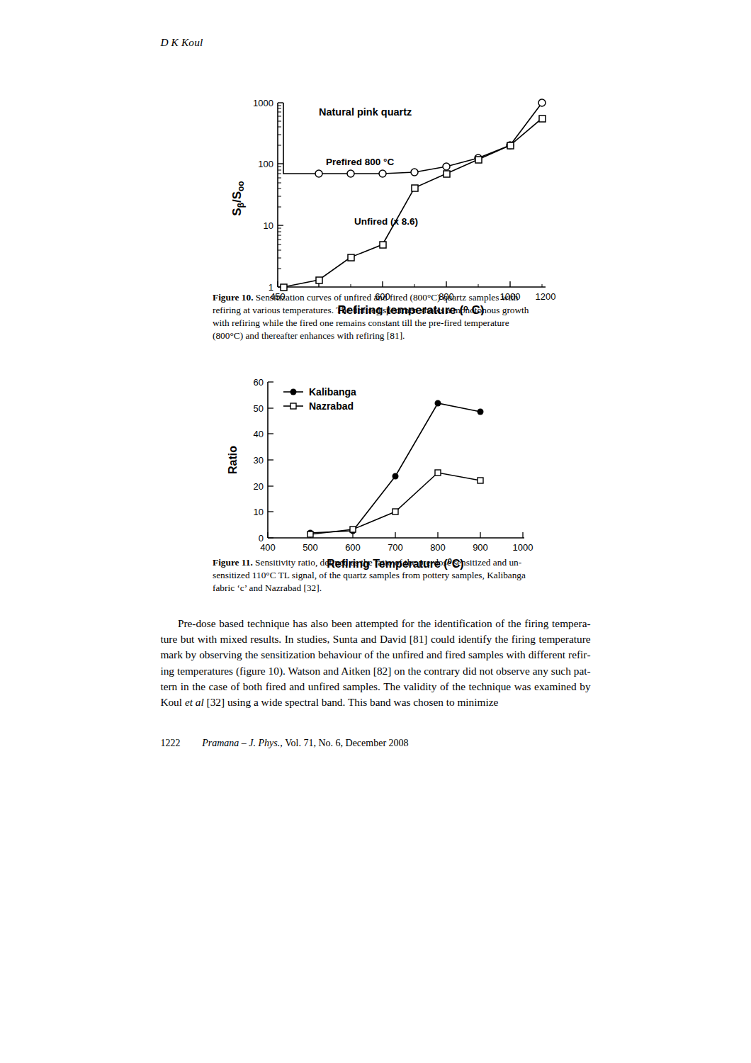D K Koul
1 10 100 1000 450 600 800 1000 1200 Natural pink quartz Prefired 800 °C Unfired (x 8.6) Sβ/Soo Refiring temperature (o C)
Figure 10. Sensitization curves of unfired and fired (800°C) quartz samples with refiring at various temperatures. The unfired specimen shows a monotonous growth with refiring while the fired one remains constant till the pre-fired temperature (800°C) and thereafter enhances with refiring [81].
0 10 20 30 40 50 60 400 500 600 700 800 900 1000 Kalibanga Nazrabad Ratio Refiring Temperature (0C)
Figure 11. Sensitivity ratio, defined as the ratio of the pre-dose sensitized and un-sensitized 110°C TL signal, of the quartz samples from pottery samples, Kalibanga fabric ‘c’ and Nazrabad [32].
Pre-dose based technique has also been attempted for the identification of the firing temperature but with mixed results. In studies, Sunta and David [81] could identify the firing temperature mark by observing the sensitization behaviour of the unfired and fired samples with different refiring temperatures (figure 10). Watson and Aitken [82] on the contrary did not observe any such pattern in the case of both fired and unfired samples. The validity of the technique was examined by Koul et al [32] using a wide spectral band. This band was chosen to minimize
1222
Pramana – J. Phys., Vol. 71, No. 6, December 2008